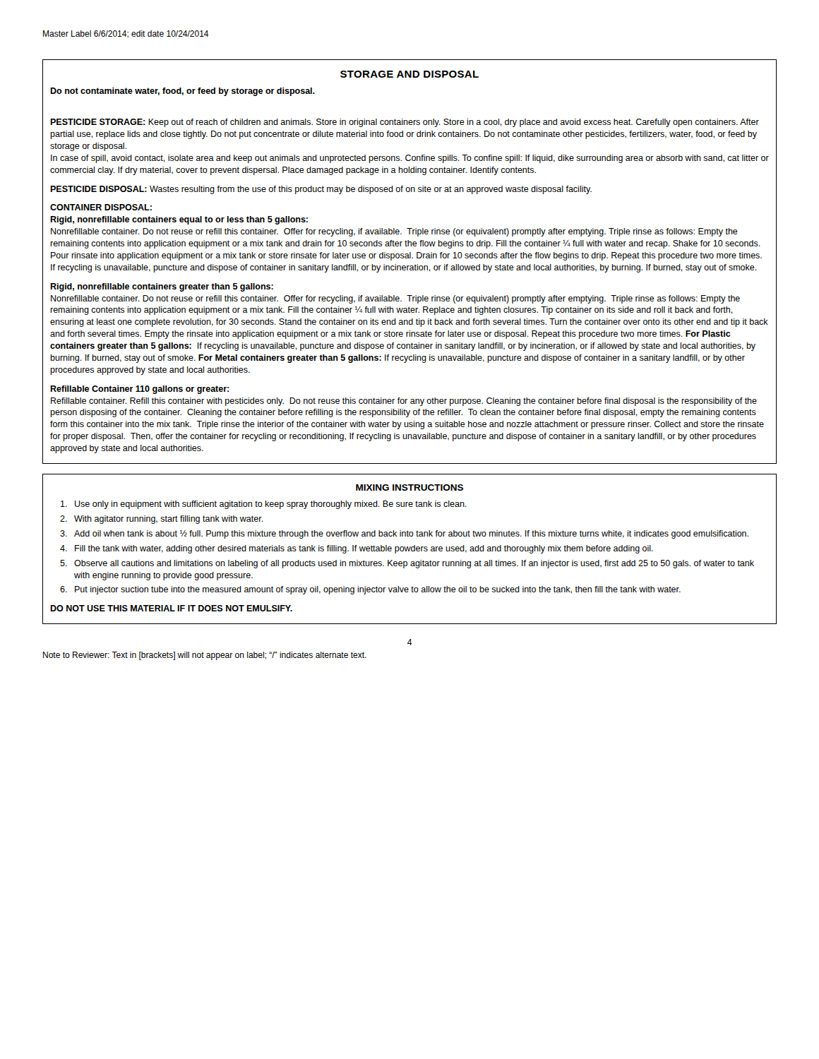Master Label 6/6/2014; edit date 10/24/2014
STORAGE AND DISPOSAL
Do not contaminate water, food, or feed by storage or disposal.
PESTICIDE STORAGE: Keep out of reach of children and animals. Store in original containers only. Store in a cool, dry place and avoid excess heat. Carefully open containers. After partial use, replace lids and close tightly. Do not put concentrate or dilute material into food or drink containers. Do not contaminate other pesticides, fertilizers, water, food, or feed by storage or disposal.
In case of spill, avoid contact, isolate area and keep out animals and unprotected persons. Confine spills. To confine spill: If liquid, dike surrounding area or absorb with sand, cat litter or commercial clay. If dry material, cover to prevent dispersal. Place damaged package in a holding container. Identify contents.
PESTICIDE DISPOSAL: Wastes resulting from the use of this product may be disposed of on site or at an approved waste disposal facility.
CONTAINER DISPOSAL:
Rigid, nonrefillable containers equal to or less than 5 gallons:
Nonrefillable container. Do not reuse or refill this container. Offer for recycling, if available. Triple rinse (or equivalent) promptly after emptying. Triple rinse as follows: Empty the remaining contents into application equipment or a mix tank and drain for 10 seconds after the flow begins to drip. Fill the container ¼ full with water and recap. Shake for 10 seconds. Pour rinsate into application equipment or a mix tank or store rinsate for later use or disposal. Drain for 10 seconds after the flow begins to drip. Repeat this procedure two more times. If recycling is unavailable, puncture and dispose of container in sanitary landfill, or by incineration, or if allowed by state and local authorities, by burning. If burned, stay out of smoke.
Rigid, nonrefillable containers greater than 5 gallons:
Nonrefillable container. Do not reuse or refill this container. Offer for recycling, if available. Triple rinse (or equivalent) promptly after emptying. Triple rinse as follows: Empty the remaining contents into application equipment or a mix tank. Fill the container ¼ full with water. Replace and tighten closures. Tip container on its side and roll it back and forth, ensuring at least one complete revolution, for 30 seconds. Stand the container on its end and tip it back and forth several times. Turn the container over onto its other end and tip it back and forth several times. Empty the rinsate into application equipment or a mix tank or store rinsate for later use or disposal. Repeat this procedure two more times. For Plastic containers greater than 5 gallons: If recycling is unavailable, puncture and dispose of container in sanitary landfill, or by incineration, or if allowed by state and local authorities, by burning. If burned, stay out of smoke. For Metal containers greater than 5 gallons: If recycling is unavailable, puncture and dispose of container in a sanitary landfill, or by other procedures approved by state and local authorities.
Refillable Container 110 gallons or greater:
Refillable container. Refill this container with pesticides only. Do not reuse this container for any other purpose. Cleaning the container before final disposal is the responsibility of the person disposing of the container. Cleaning the container before refilling is the responsibility of the refiller. To clean the container before final disposal, empty the remaining contents form this container into the mix tank. Triple rinse the interior of the container with water by using a suitable hose and nozzle attachment or pressure rinser. Collect and store the rinsate for proper disposal. Then, offer the container for recycling or reconditioning, If recycling is unavailable, puncture and dispose of container in a sanitary landfill, or by other procedures approved by state and local authorities.
MIXING INSTRUCTIONS
Use only in equipment with sufficient agitation to keep spray thoroughly mixed. Be sure tank is clean.
With agitator running, start filling tank with water.
Add oil when tank is about ½ full. Pump this mixture through the overflow and back into tank for about two minutes. If this mixture turns white, it indicates good emulsification.
Fill the tank with water, adding other desired materials as tank is filling. If wettable powders are used, add and thoroughly mix them before adding oil.
Observe all cautions and limitations on labeling of all products used in mixtures. Keep agitator running at all times. If an injector is used, first add 25 to 50 gals. of water to tank with engine running to provide good pressure.
Put injector suction tube into the measured amount of spray oil, opening injector valve to allow the oil to be sucked into the tank, then fill the tank with water.
DO NOT USE THIS MATERIAL IF IT DOES NOT EMULSIFY.
4
Note to Reviewer: Text in [brackets] will not appear on label; “/” indicates alternate text.